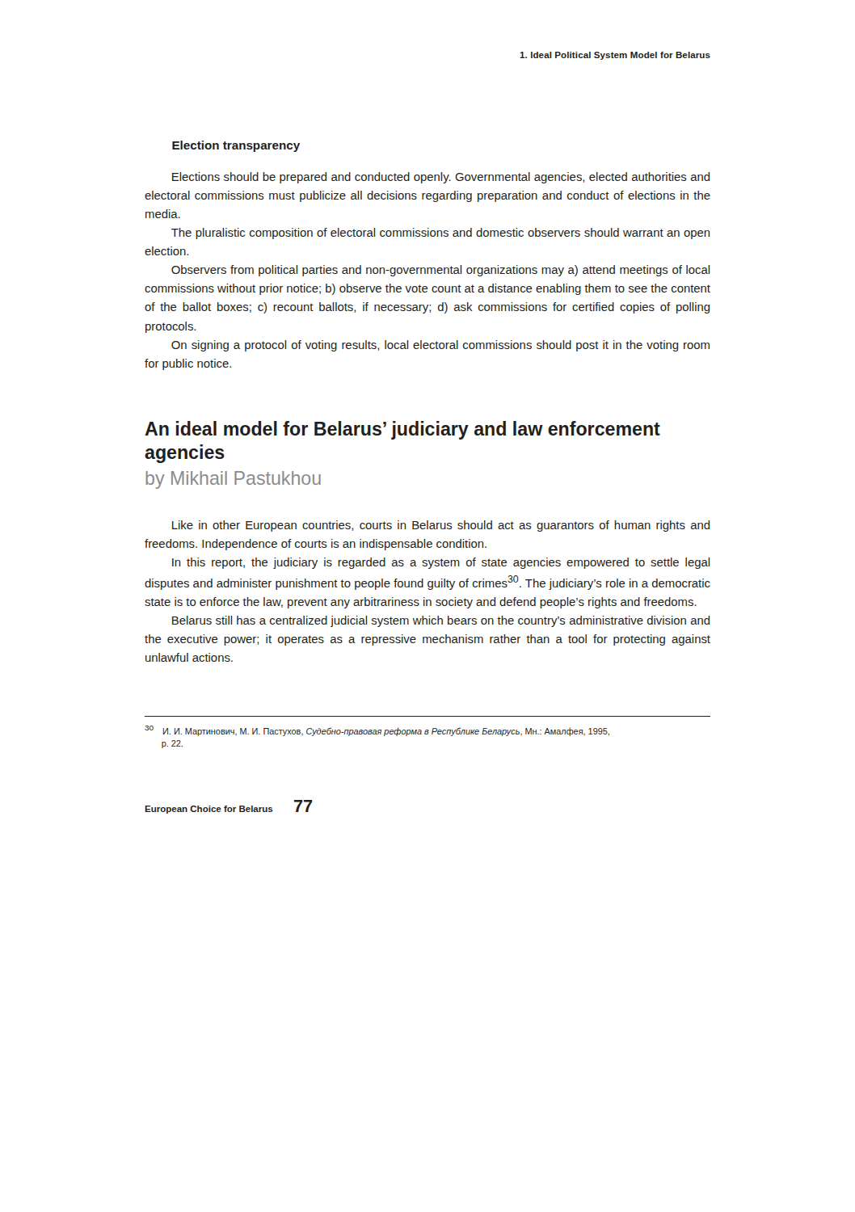1. Ideal Political System Model for Belarus
Election transparency
Elections should be prepared and conducted openly. Governmental agencies, elected authorities and electoral commissions must publicize all decisions regarding preparation and conduct of elections in the media.
The pluralistic composition of electoral commissions and domestic observers should warrant an open election.
Observers from political parties and non-governmental organizations may a) attend meetings of local commissions without prior notice; b) observe the vote count at a distance enabling them to see the content of the ballot boxes; c) recount ballots, if necessary; d) ask commissions for certified copies of polling protocols.
On signing a protocol of voting results, local electoral commissions should post it in the voting room for public notice.
An ideal model for Belarus’ judiciary and law enforcement agencies
by Mikhail Pastukhou
Like in other European countries, courts in Belarus should act as guarantors of human rights and freedoms. Independence of courts is an indispensable condition.
In this report, the judiciary is regarded as a system of state agencies empowered to settle legal disputes and administer punishment to people found guilty of crimes30. The judiciary’s role in a democratic state is to enforce the law, prevent any arbitrariness in society and defend people’s rights and freedoms.
Belarus still has a centralized judicial system which bears on the country’s administrative division and the executive power; it operates as a repressive mechanism rather than a tool for protecting against unlawful actions.
30 И. И. Мартинович, М. И. Пастухов, Судебно-правовая реформа в Республике Беларусь, Мн.: Амалфея, 1995, p. 22.
European Choice for Belarus 77